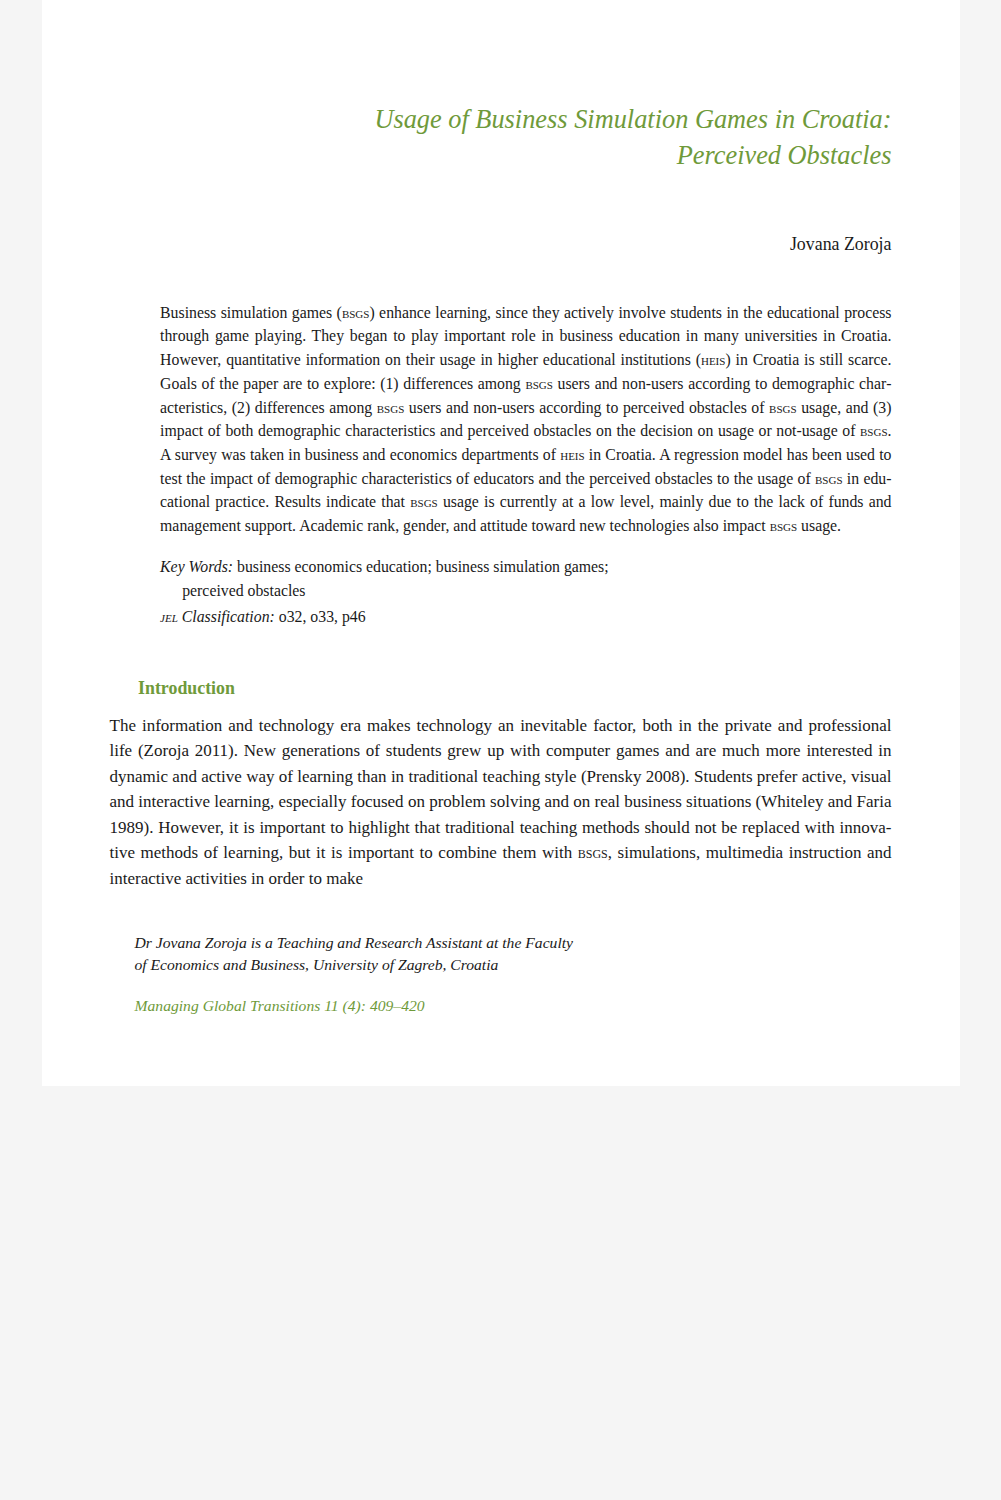Usage of Business Simulation Games in Croatia:
Perceived Obstacles
Jovana Zoroja
Business simulation games (bsgs) enhance learning, since they actively involve students in the educational process through game playing. They began to play important role in business education in many universities in Croatia. However, quantitative information on their usage in higher educational institutions (heis) in Croatia is still scarce. Goals of the paper are to explore: (1) differences among bsgs users and non-users according to demographic characteristics, (2) differences among bsgs users and non-users according to perceived obstacles of bsgs usage, and (3) impact of both demographic characteristics and perceived obstacles on the decision on usage or not-usage of bsgs. A survey was taken in business and economics departments of heis in Croatia. A regression model has been used to test the impact of demographic characteristics of educators and the perceived obstacles to the usage of bsgs in educational practice. Results indicate that bsgs usage is currently at a low level, mainly due to the lack of funds and management support. Academic rank, gender, and attitude toward new technologies also impact bsgs usage.
Key Words: business economics education; business simulation games;perceived obstacles
jel Classification: o32, o33, p46
Introduction
The information and technology era makes technology an inevitable factor, both in the private and professional life (Zoroja 2011). New generations of students grew up with computer games and are much more interested in dynamic and active way of learning than in traditional teaching style (Prensky 2008). Students prefer active, visual and interactive learning, especially focused on problem solving and on real business situations (Whiteley and Faria 1989). However, it is important to highlight that traditional teaching methods should not be replaced with innovative methods of learning, but it is important to combine them with bsgs, simulations, multimedia instruction and interactive activities in order to make
Dr Jovana Zoroja is a Teaching and Research Assistant at the Faculty
of Economics and Business, University of Zagreb, Croatia
Managing Global Transitions 11 (4): 409–420